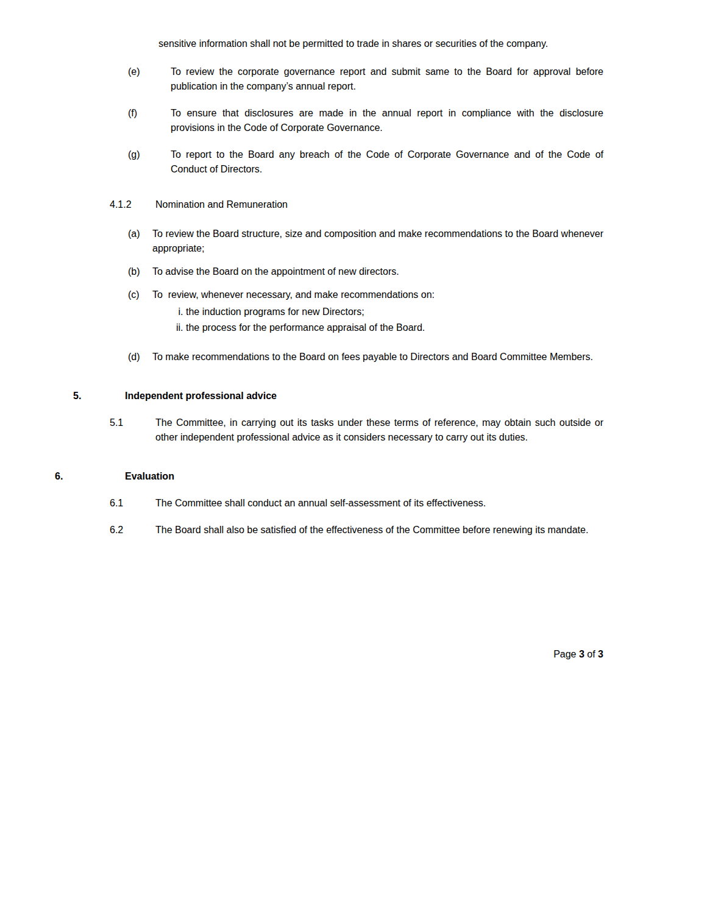sensitive information shall not be permitted to trade in shares or securities of the company.
(e)
To review the corporate governance report and submit same to the Board for approval before publication in the company’s annual report.
(f)
To ensure that disclosures are made in the annual report in compliance with the disclosure provisions in the Code of Corporate Governance.
(g)
To report to the Board any breach of the Code of Corporate Governance and of the Code of Conduct of Directors.
4.1.2
Nomination and Remuneration
(a)
To review the Board structure, size and composition and make recommendations to the Board whenever appropriate;
(b)
To advise the Board on the appointment of new directors.
(c)
To review, whenever necessary, and make recommendations on:
the induction programs for new Directors;
the process for the performance appraisal of the Board.
(d)
To make recommendations to the Board on fees payable to Directors and Board Committee Members.
5.
Independent professional advice
5.1
The Committee, in carrying out its tasks under these terms of reference, may obtain such outside or other independent professional advice as it considers necessary to carry out its duties.
6.
Evaluation
6.1
The Committee shall conduct an annual self-assessment of its effectiveness.
6.2
The Board shall also be satisfied of the effectiveness of the Committee before renewing its mandate.
Page 3 of 3